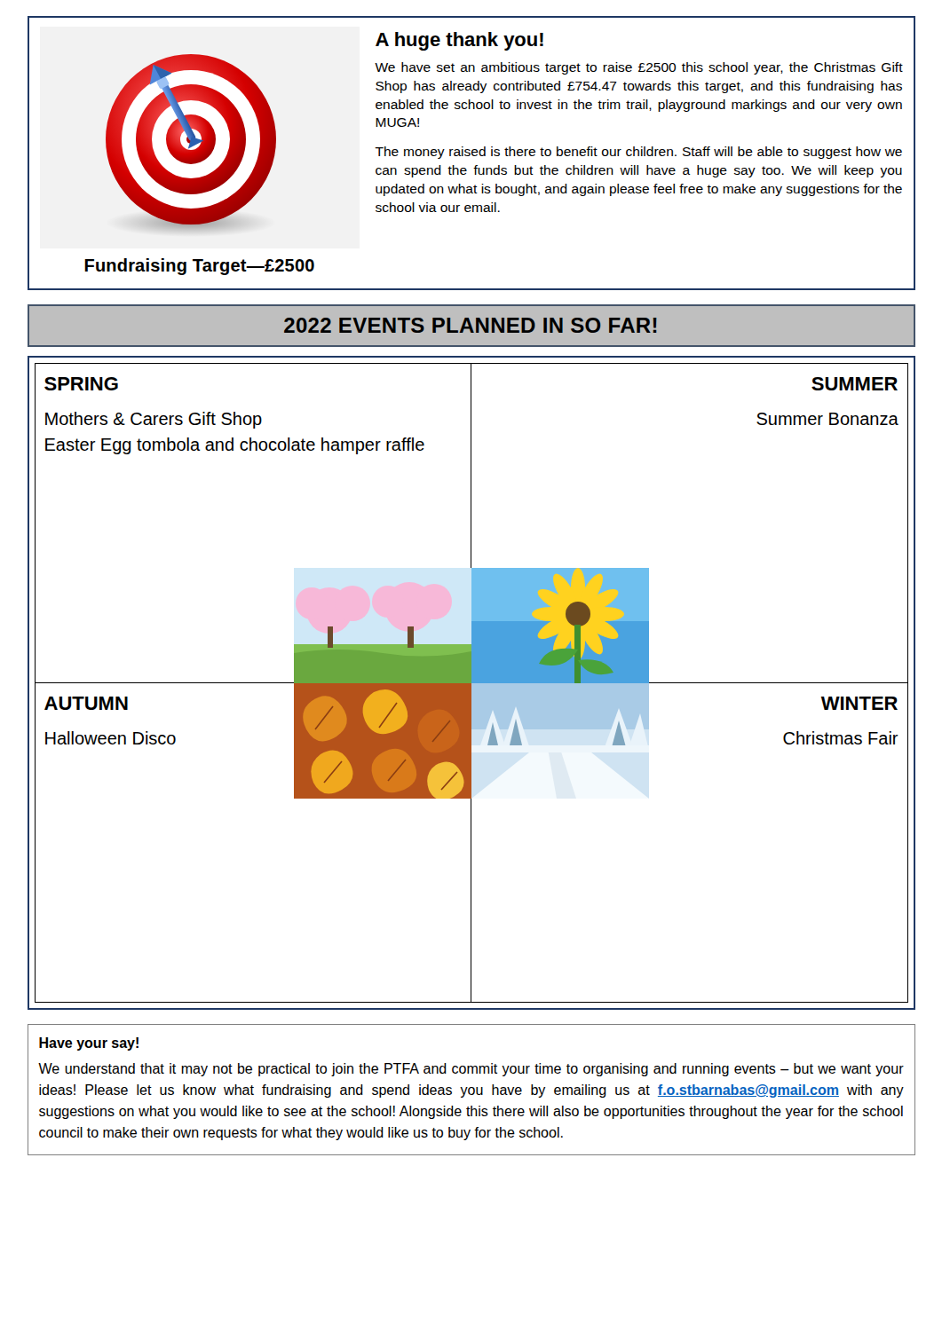Fundraising Target—£2500
A huge thank you!
We have set an ambitious target to raise £2500 this school year, the Christmas Gift Shop has already contributed £754.47 towards this target, and this fundraising has enabled the school to invest in the trim trail, playground markings and our very own MUGA!
The money raised is there to benefit our children. Staff will be able to suggest how we can spend the funds but the children will have a huge say too. We will keep you updated on what is bought, and again please feel free to make any suggestions for the school via our email.
2022 EVENTS PLANNED IN SO FAR!
| SPRING Mothers & Carers Gift Shop Easter Egg tombola and chocolate hamper raffle | SUMMER Summer Bonanza |
| AUTUMN Halloween Disco | WINTER Christmas Fair |
Have your say!
We understand that it may not be practical to join the PTFA and commit your time to organising and running events – but we want your ideas! Please let us know what fundraising and spend ideas you have by emailing us at f.o.stbarnabas@gmail.com with any suggestions on what you would like to see at the school! Alongside this there will also be opportunities throughout the year for the school council to make their own requests for what they would like us to buy for the school.